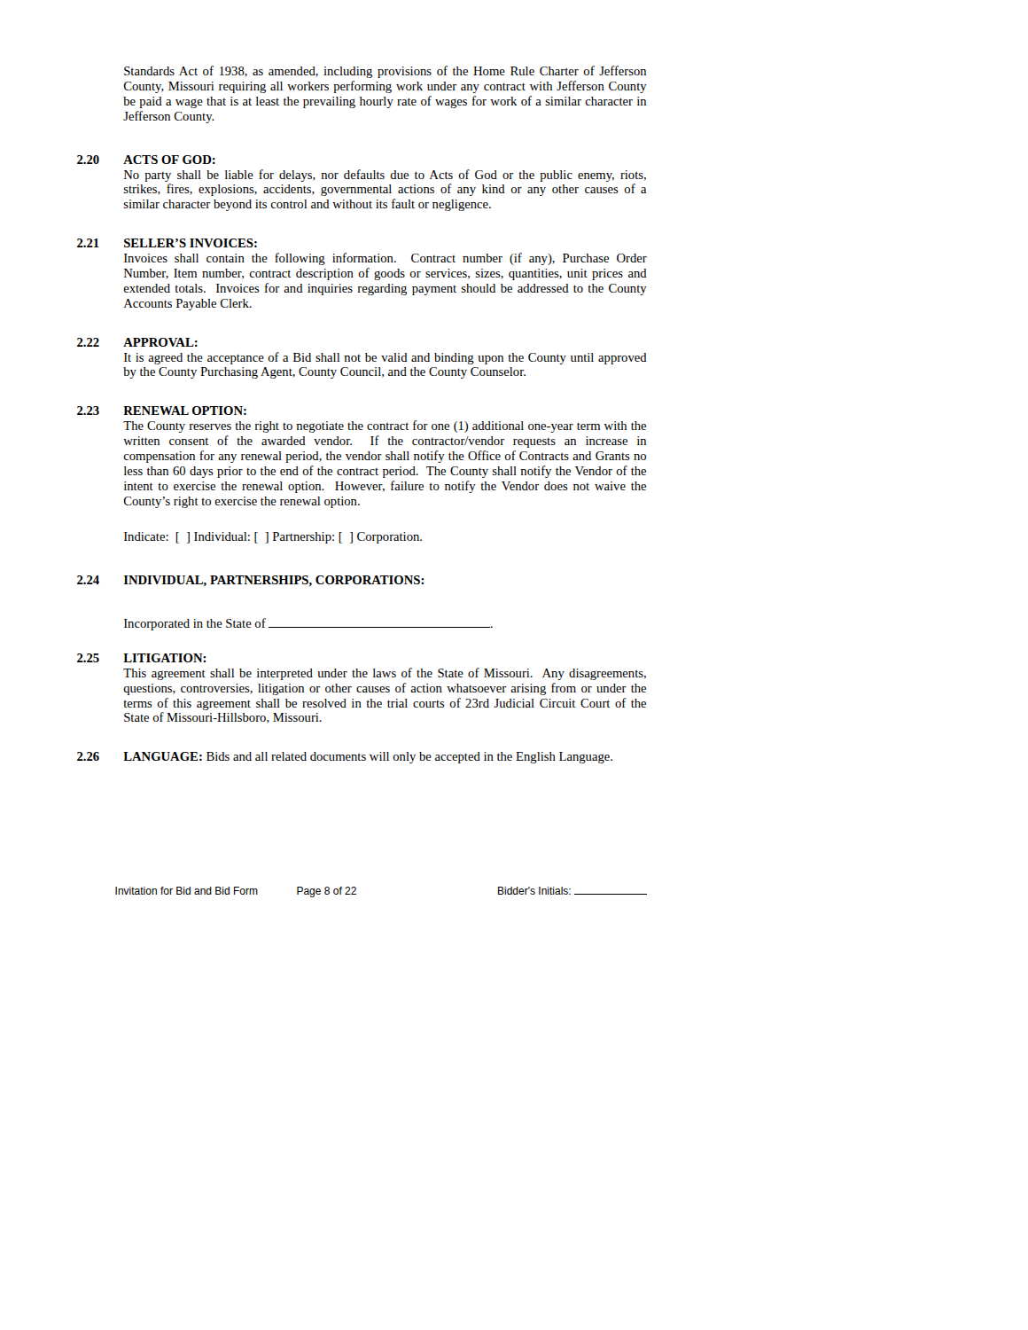Standards Act of 1938, as amended, including provisions of the Home Rule Charter of Jefferson County, Missouri requiring all workers performing work under any contract with Jefferson County be paid a wage that is at least the prevailing hourly rate of wages for work of a similar character in Jefferson County.
2.20
ACTS OF GOD:
No party shall be liable for delays, nor defaults due to Acts of God or the public enemy, riots, strikes, fires, explosions, accidents, governmental actions of any kind or any other causes of a similar character beyond its control and without its fault or negligence.
2.21
SELLER’S INVOICES:
Invoices shall contain the following information. Contract number (if any), Purchase Order Number, Item number, contract description of goods or services, sizes, quantities, unit prices and extended totals. Invoices for and inquiries regarding payment should be addressed to the County Accounts Payable Clerk.
2.22
APPROVAL:
It is agreed the acceptance of a Bid shall not be valid and binding upon the County until approved by the County Purchasing Agent, County Council, and the County Counselor.
2.23
RENEWAL OPTION:
The County reserves the right to negotiate the contract for one (1) additional one-year term with the written consent of the awarded vendor. If the contractor/vendor requests an increase in compensation for any renewal period, the vendor shall notify the Office of Contracts and Grants no less than 60 days prior to the end of the contract period. The County shall notify the Vendor of the intent to exercise the renewal option. However, failure to notify the Vendor does not waive the County’s right to exercise the renewal option.
Indicate: [ ] Individual: [ ] Partnership: [ ] Corporation.
2.24
INDIVIDUAL, PARTNERSHIPS, CORPORATIONS:
Incorporated in the State of .
2.25
LITIGATION:
This agreement shall be interpreted under the laws of the State of Missouri. Any disagreements, questions, controversies, litigation or other causes of action whatsoever arising from or under the terms of this agreement shall be resolved in the trial courts of 23rd Judicial Circuit Court of the State of Missouri-Hillsboro, Missouri.
2.26
LANGUAGE: Bids and all related documents will only be accepted in the English Language.
Invitation for Bid and Bid Form
Page 8 of 22
Bidder's Initials: